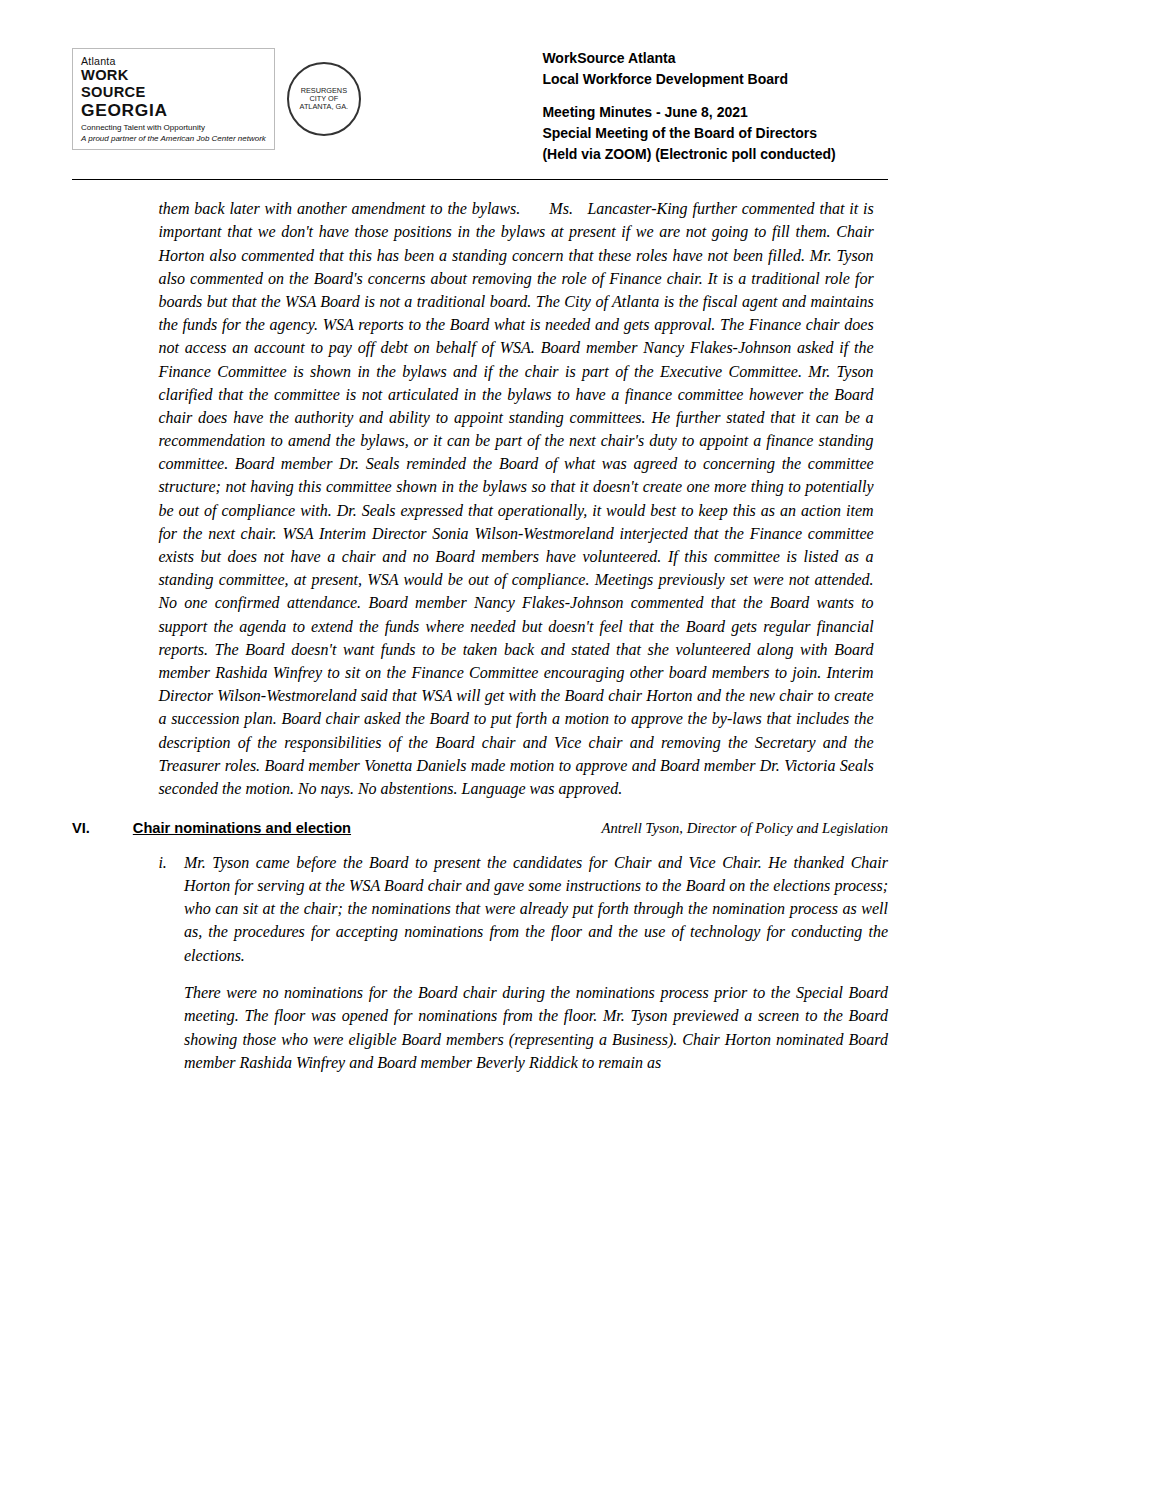Atlanta
WORK
SOURCE
GEORGIA
Connecting Talent with Opportunity
A proud partner of the American Job Center network
RESURGENS
CITY OF
ATLANTA, GA.
WorkSource Atlanta
Local Workforce Development Board Meeting Minutes - June 8, 2021
Special Meeting of the Board of Directors
(Held via ZOOM) (Electronic poll conducted)
them back later with another amendment to the bylaws. Ms. Lancaster-King further commented that it is important that we don't have those positions in the bylaws at present if we are not going to fill them. Chair Horton also commented that this has been a standing concern that these roles have not been filled. Mr. Tyson also commented on the Board's concerns about removing the role of Finance chair. It is a traditional role for boards but that the WSA Board is not a traditional board. The City of Atlanta is the fiscal agent and maintains the funds for the agency. WSA reports to the Board what is needed and gets approval. The Finance chair does not access an account to pay off debt on behalf of WSA. Board member Nancy Flakes-Johnson asked if the Finance Committee is shown in the bylaws and if the chair is part of the Executive Committee. Mr. Tyson clarified that the committee is not articulated in the bylaws to have a finance committee however the Board chair does have the authority and ability to appoint standing committees. He further stated that it can be a recommendation to amend the bylaws, or it can be part of the next chair's duty to appoint a finance standing committee. Board member Dr. Seals reminded the Board of what was agreed to concerning the committee structure; not having this committee shown in the bylaws so that it doesn't create one more thing to potentially be out of compliance with. Dr. Seals expressed that operationally, it would best to keep this as an action item for the next chair. WSA Interim Director Sonia Wilson-Westmoreland interjected that the Finance committee exists but does not have a chair and no Board members have volunteered. If this committee is listed as a standing committee, at present, WSA would be out of compliance. Meetings previously set were not attended. No one confirmed attendance. Board member Nancy Flakes-Johnson commented that the Board wants to support the agenda to extend the funds where needed but doesn't feel that the Board gets regular financial reports. The Board doesn't want funds to be taken back and stated that she volunteered along with Board member Rashida Winfrey to sit on the Finance Committee encouraging other board members to join. Interim Director Wilson-Westmoreland said that WSA will get with the Board chair Horton and the new chair to create a succession plan. Board chair asked the Board to put forth a motion to approve the by-laws that includes the description of the responsibilities of the Board chair and Vice chair and removing the Secretary and the Treasurer roles. Board member Vonetta Daniels made motion to approve and Board member Dr. Victoria Seals seconded the motion. No nays. No abstentions. Language was approved.
VI.
Chair nominations and election
Antrell Tyson, Director of Policy and Legislation
Mr. Tyson came before the Board to present the candidates for Chair and Vice Chair. He thanked Chair Horton for serving at the WSA Board chair and gave some instructions to the Board on the elections process; who can sit at the chair; the nominations that were already put forth through the nomination process as well as, the procedures for accepting nominations from the floor and the use of technology for conducting the elections.
There were no nominations for the Board chair during the nominations process prior to the Special Board meeting. The floor was opened for nominations from the floor. Mr. Tyson previewed a screen to the Board showing those who were eligible Board members (representing a Business). Chair Horton nominated Board member Rashida Winfrey and Board member Beverly Riddick to remain as